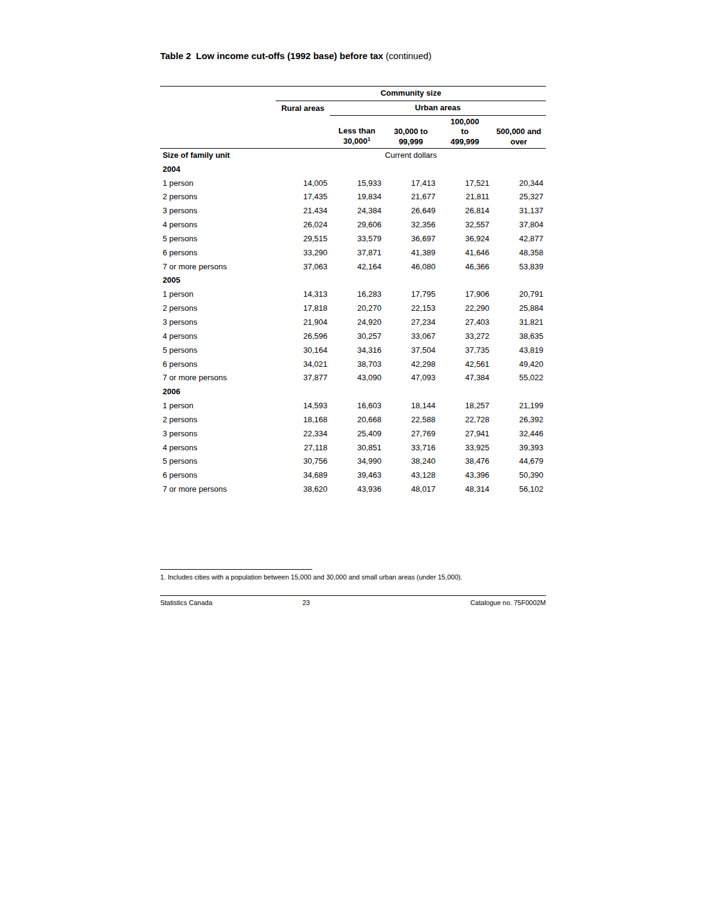Table 2 Low income cut-offs (1992 base) before tax (continued)
| | Community size |
| --- | --- |
| | Rural areas | Urban areas |
| | | Less than 30,000 1 | 30,000 to 99,999 | 100,000 to 499,999 | 500,000 and over |
| Size of family unit | Current dollars |
| 2004 |
| 1 person | 14,005 | 15,933 | 17,413 | 17,521 | 20,344 |
| 2 persons | 17,435 | 19,834 | 21,677 | 21,811 | 25,327 |
| 3 persons | 21,434 | 24,384 | 26,649 | 26,814 | 31,137 |
| 4 persons | 26,024 | 29,606 | 32,356 | 32,557 | 37,804 |
| 5 persons | 29,515 | 33,579 | 36,697 | 36,924 | 42,877 |
| 6 persons | 33,290 | 37,871 | 41,389 | 41,646 | 48,358 |
| 7 or more persons | 37,063 | 42,164 | 46,080 | 46,366 | 53,839 |
| 2005 |
| 1 person | 14,313 | 16,283 | 17,795 | 17,906 | 20,791 |
| 2 persons | 17,818 | 20,270 | 22,153 | 22,290 | 25,884 |
| 3 persons | 21,904 | 24,920 | 27,234 | 27,403 | 31,821 |
| 4 persons | 26,596 | 30,257 | 33,067 | 33,272 | 38,635 |
| 5 persons | 30,164 | 34,316 | 37,504 | 37,735 | 43,819 |
| 6 persons | 34,021 | 38,703 | 42,298 | 42,561 | 49,420 |
| 7 or more persons | 37,877 | 43,090 | 47,093 | 47,384 | 55,022 |
| 2006 |
| 1 person | 14,593 | 16,603 | 18,144 | 18,257 | 21,199 |
| 2 persons | 18,168 | 20,668 | 22,588 | 22,728 | 26,392 |
| 3 persons | 22,334 | 25,409 | 27,769 | 27,941 | 32,446 |
| 4 persons | 27,118 | 30,851 | 33,716 | 33,925 | 39,393 |
| 5 persons | 30,756 | 34,990 | 38,240 | 38,476 | 44,679 |
| 6 persons | 34,689 | 39,463 | 43,128 | 43,396 | 50,390 |
| 7 or more persons | 38,620 | 43,936 | 48,017 | 48,314 | 56,102 |
1. Includes cities with a population between 15,000 and 30,000 and small urban areas (under 15,000).
Statistics Canada
23
Catalogue no. 75F0002M